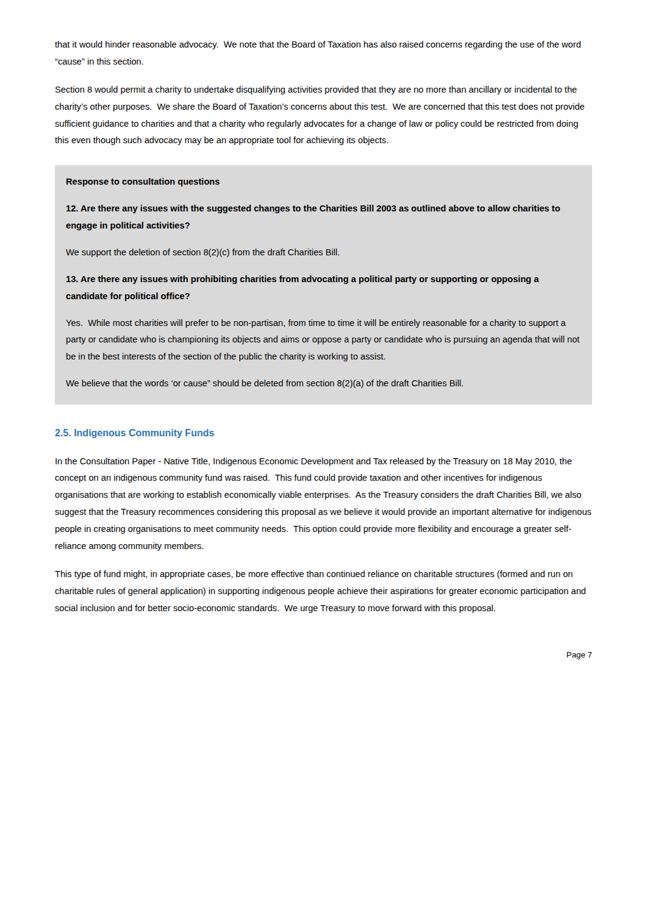that it would hinder reasonable advocacy. We note that the Board of Taxation has also raised concerns regarding the use of the word “cause” in this section.
Section 8 would permit a charity to undertake disqualifying activities provided that they are no more than ancillary or incidental to the charity’s other purposes. We share the Board of Taxation’s concerns about this test. We are concerned that this test does not provide sufficient guidance to charities and that a charity who regularly advocates for a change of law or policy could be restricted from doing this even though such advocacy may be an appropriate tool for achieving its objects.
Response to consultation questions
12. Are there any issues with the suggested changes to the Charities Bill 2003 as outlined above to allow charities to engage in political activities?
We support the deletion of section 8(2)(c) from the draft Charities Bill.
13. Are there any issues with prohibiting charities from advocating a political party or supporting or opposing a candidate for political office?
Yes. While most charities will prefer to be non-partisan, from time to time it will be entirely reasonable for a charity to support a party or candidate who is championing its objects and aims or oppose a party or candidate who is pursuing an agenda that will not be in the best interests of the section of the public the charity is working to assist.
We believe that the words ‘or cause” should be deleted from section 8(2)(a) of the draft Charities Bill.
2.5. Indigenous Community Funds
In the Consultation Paper - Native Title, Indigenous Economic Development and Tax released by the Treasury on 18 May 2010, the concept on an indigenous community fund was raised. This fund could provide taxation and other incentives for indigenous organisations that are working to establish economically viable enterprises. As the Treasury considers the draft Charities Bill, we also suggest that the Treasury recommences considering this proposal as we believe it would provide an important alternative for indigenous people in creating organisations to meet community needs. This option could provide more flexibility and encourage a greater self-reliance among community members.
This type of fund might, in appropriate cases, be more effective than continued reliance on charitable structures (formed and run on charitable rules of general application) in supporting indigenous people achieve their aspirations for greater economic participation and social inclusion and for better socio-economic standards. We urge Treasury to move forward with this proposal.
Page 7